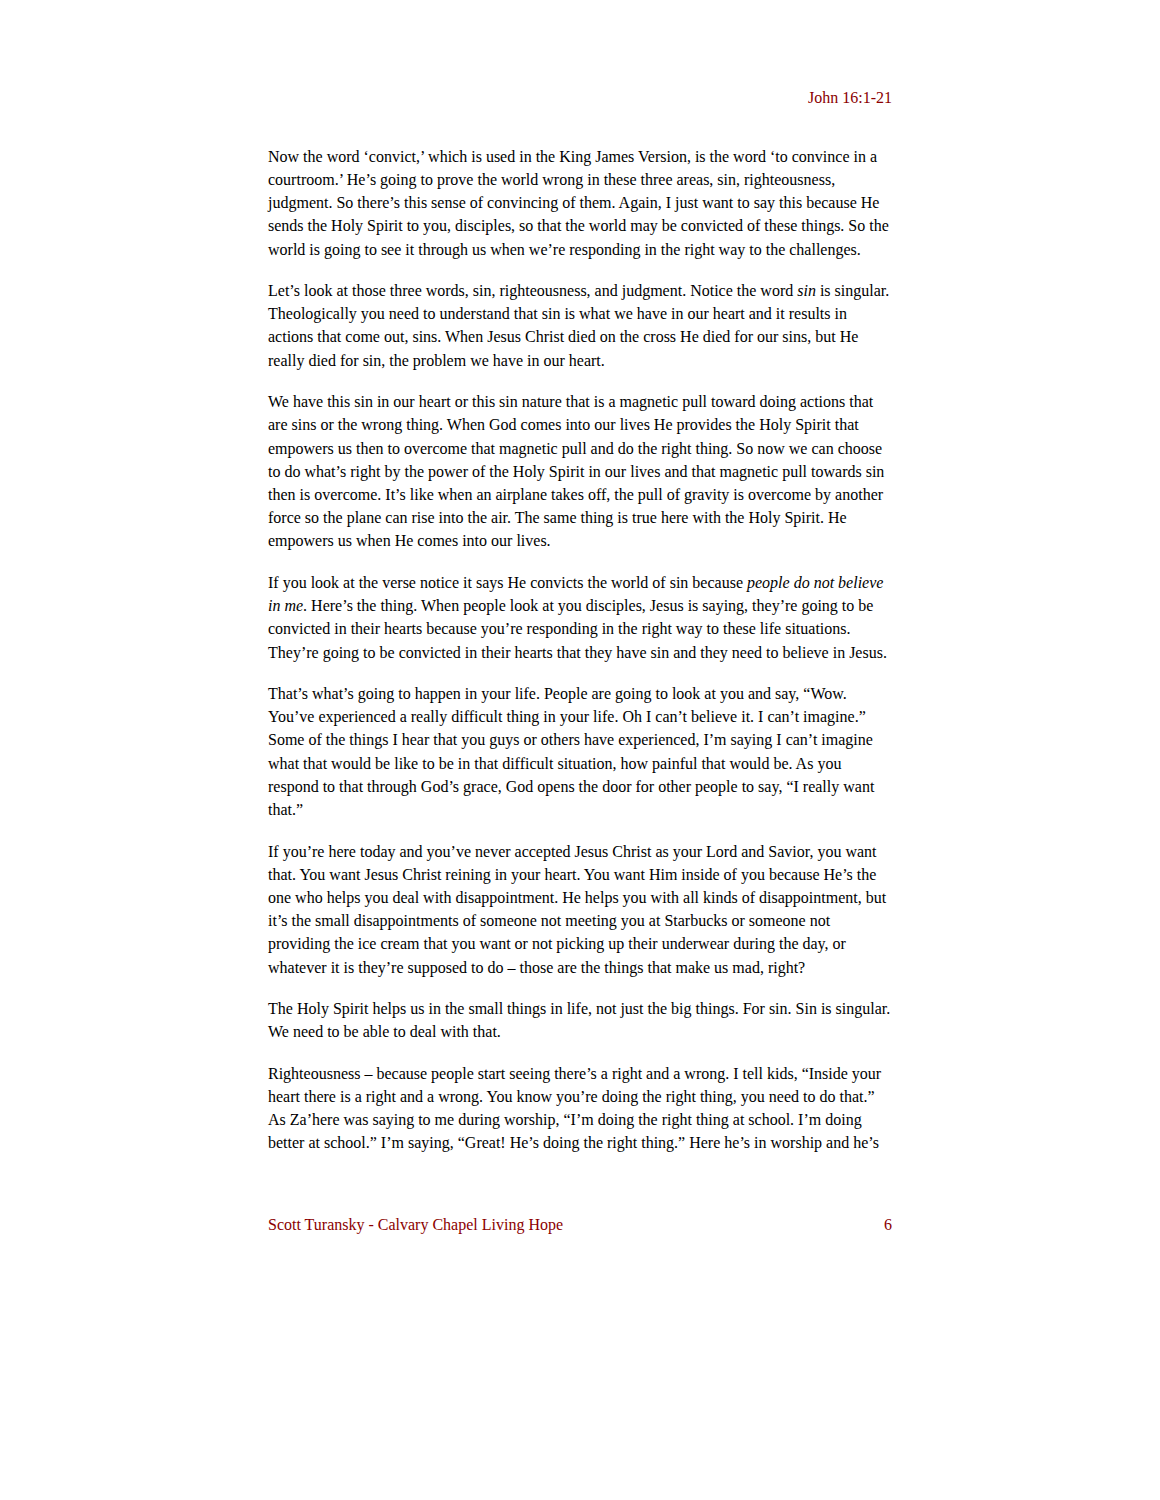John 16:1-21
Now the word ‘convict,’ which is used in the King James Version, is the word ‘to convince in a courtroom.’ He’s going to prove the world wrong in these three areas, sin, righteousness, judgment. So there’s this sense of convincing of them. Again, I just want to say this because He sends the Holy Spirit to you, disciples, so that the world may be convicted of these things. So the world is going to see it through us when we’re responding in the right way to the challenges.
Let’s look at those three words, sin, righteousness, and judgment. Notice the word sin is singular. Theologically you need to understand that sin is what we have in our heart and it results in actions that come out, sins. When Jesus Christ died on the cross He died for our sins, but He really died for sin, the problem we have in our heart.
We have this sin in our heart or this sin nature that is a magnetic pull toward doing actions that are sins or the wrong thing. When God comes into our lives He provides the Holy Spirit that empowers us then to overcome that magnetic pull and do the right thing. So now we can choose to do what’s right by the power of the Holy Spirit in our lives and that magnetic pull towards sin then is overcome. It’s like when an airplane takes off, the pull of gravity is overcome by another force so the plane can rise into the air. The same thing is true here with the Holy Spirit. He empowers us when He comes into our lives.
If you look at the verse notice it says He convicts the world of sin because people do not believe in me. Here’s the thing. When people look at you disciples, Jesus is saying, they’re going to be convicted in their hearts because you’re responding in the right way to these life situations. They’re going to be convicted in their hearts that they have sin and they need to believe in Jesus.
That’s what’s going to happen in your life. People are going to look at you and say, “Wow. You’ve experienced a really difficult thing in your life. Oh I can’t believe it. I can’t imagine.” Some of the things I hear that you guys or others have experienced, I’m saying I can’t imagine what that would be like to be in that difficult situation, how painful that would be. As you respond to that through God’s grace, God opens the door for other people to say, “I really want that.”
If you’re here today and you’ve never accepted Jesus Christ as your Lord and Savior, you want that. You want Jesus Christ reining in your heart. You want Him inside of you because He’s the one who helps you deal with disappointment. He helps you with all kinds of disappointment, but it’s the small disappointments of someone not meeting you at Starbucks or someone not providing the ice cream that you want or not picking up their underwear during the day, or whatever it is they’re supposed to do – those are the things that make us mad, right?
The Holy Spirit helps us in the small things in life, not just the big things. For sin. Sin is singular. We need to be able to deal with that.
Righteousness – because people start seeing there’s a right and a wrong. I tell kids, “Inside your heart there is a right and a wrong. You know you’re doing the right thing, you need to do that.” As Za’here was saying to me during worship, “I’m doing the right thing at school. I’m doing better at school.” I’m saying, “Great! He’s doing the right thing.” Here he’s in worship and he’s
Scott Turansky - Calvary Chapel Living Hope
6